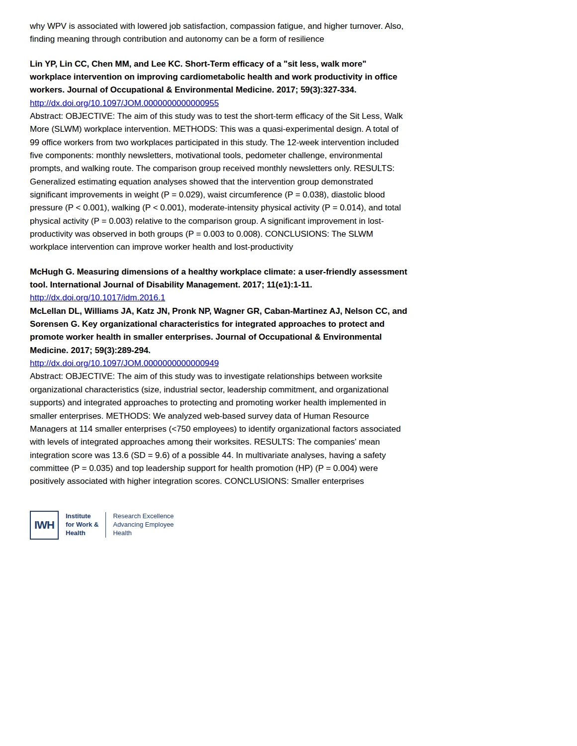why WPV is associated with lowered job satisfaction, compassion fatigue, and higher turnover. Also, finding meaning through contribution and autonomy can be a form of resilience
Lin YP, Lin CC, Chen MM, and Lee KC. Short-Term efficacy of a "sit less, walk more" workplace intervention on improving cardiometabolic health and work productivity in office workers. Journal of Occupational & Environmental Medicine. 2017; 59(3):327-334.
http://dx.doi.org/10.1097/JOM.0000000000000955
Abstract: OBJECTIVE: The aim of this study was to test the short-term efficacy of the Sit Less, Walk More (SLWM) workplace intervention. METHODS: This was a quasi-experimental design. A total of 99 office workers from two workplaces participated in this study. The 12-week intervention included five components: monthly newsletters, motivational tools, pedometer challenge, environmental prompts, and walking route. The comparison group received monthly newsletters only. RESULTS: Generalized estimating equation analyses showed that the intervention group demonstrated significant improvements in weight (P = 0.029), waist circumference (P = 0.038), diastolic blood pressure (P < 0.001), walking (P < 0.001), moderate-intensity physical activity (P = 0.014), and total physical activity (P = 0.003) relative to the comparison group. A significant improvement in lost-productivity was observed in both groups (P = 0.003 to 0.008). CONCLUSIONS: The SLWM workplace intervention can improve worker health and lost-productivity
McHugh G. Measuring dimensions of a healthy workplace climate: a user-friendly assessment tool. International Journal of Disability Management. 2017; 11(e1):1-11.
http://dx.doi.org/10.1017/idm.2016.1
McLellan DL, Williams JA, Katz JN, Pronk NP, Wagner GR, Caban-Martinez AJ, Nelson CC, and Sorensen G. Key organizational characteristics for integrated approaches to protect and promote worker health in smaller enterprises. Journal of Occupational & Environmental Medicine. 2017; 59(3):289-294.
http://dx.doi.org/10.1097/JOM.0000000000000949
Abstract: OBJECTIVE: The aim of this study was to investigate relationships between worksite organizational characteristics (size, industrial sector, leadership commitment, and organizational supports) and integrated approaches to protecting and promoting worker health implemented in smaller enterprises. METHODS: We analyzed web-based survey data of Human Resource Managers at 114 smaller enterprises (<750 employees) to identify organizational factors associated with levels of integrated approaches among their worksites. RESULTS: The companies' mean integration score was 13.6 (SD = 9.6) of a possible 44. In multivariate analyses, having a safety committee (P = 0.035) and top leadership support for health promotion (HP) (P = 0.004) were positively associated with higher integration scores. CONCLUSIONS: Smaller enterprises
IWH
Institute
for Work &
Health
Research Excellence
Advancing Employee
Health